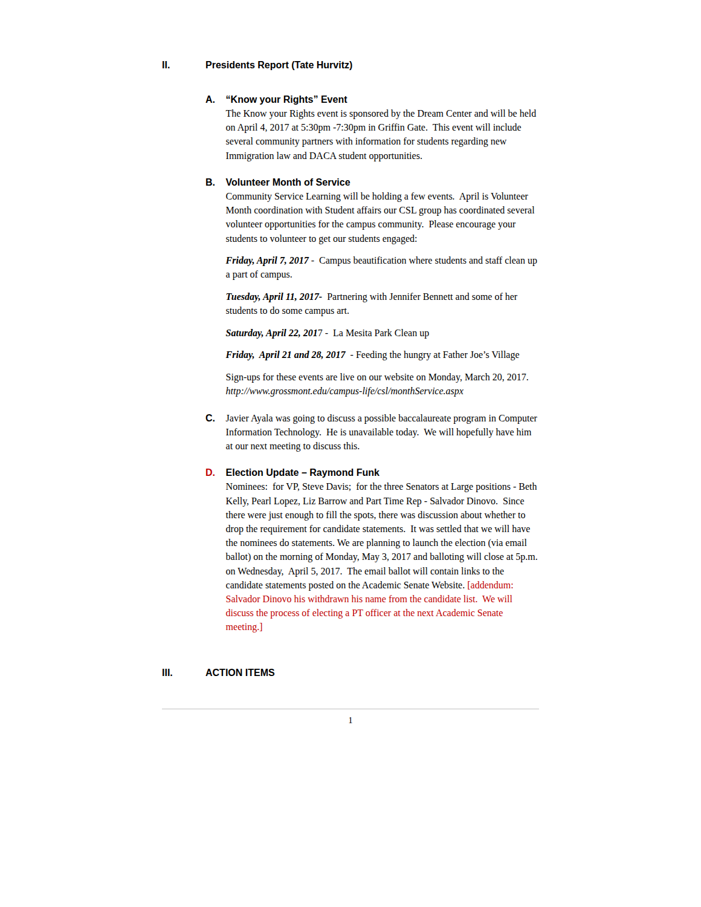II. Presidents Report (Tate Hurvitz)
A.“Know your Rights” Event
The Know your Rights event is sponsored by the Dream Center and will be held on April 4, 2017 at 5:30pm -7:30pm in Griffin Gate. This event will include several community partners with information for students regarding new Immigration law and DACA student opportunities.
B. Volunteer Month of Service
Community Service Learning will be holding a few events. April is Volunteer Month coordination with Student affairs our CSL group has coordinated several volunteer opportunities for the campus community. Please encourage your students to volunteer to get our students engaged:
Friday, April 7, 2017 - Campus beautification where students and staff clean up a part of campus.
Tuesday, April 11, 2017- Partnering with Jennifer Bennett and some of her students to do some campus art.
Saturday, April 22, 2017 - La Mesita Park Clean up
Friday, April 21 and 28, 2017 - Feeding the hungry at Father Joe’s Village
Sign-ups for these events are live on our website on Monday, March 20, 2017.
http://www.grossmont.edu/campus-life/csl/monthService.aspx
C. Javier Ayala was going to discuss a possible baccalaureate program in Computer Information Technology. He is unavailable today. We will hopefully have him at our next meeting to discuss this.
D. Election Update – Raymond Funk
Nominees: for VP, Steve Davis; for the three Senators at Large positions - Beth Kelly, Pearl Lopez, Liz Barrow and Part Time Rep - Salvador Dinovo. Since there were just enough to fill the spots, there was discussion about whether to drop the requirement for candidate statements. It was settled that we will have the nominees do statements. We are planning to launch the election (via email ballot) on the morning of Monday, May 3, 2017 and balloting will close at 5p.m. on Wednesday, April 5, 2017. The email ballot will contain links to the candidate statements posted on the Academic Senate Website. [addendum: Salvador Dinovo his withdrawn his name from the candidate list. We will discuss the process of electing a PT officer at the next Academic Senate meeting.]
III. ACTION ITEMS
1